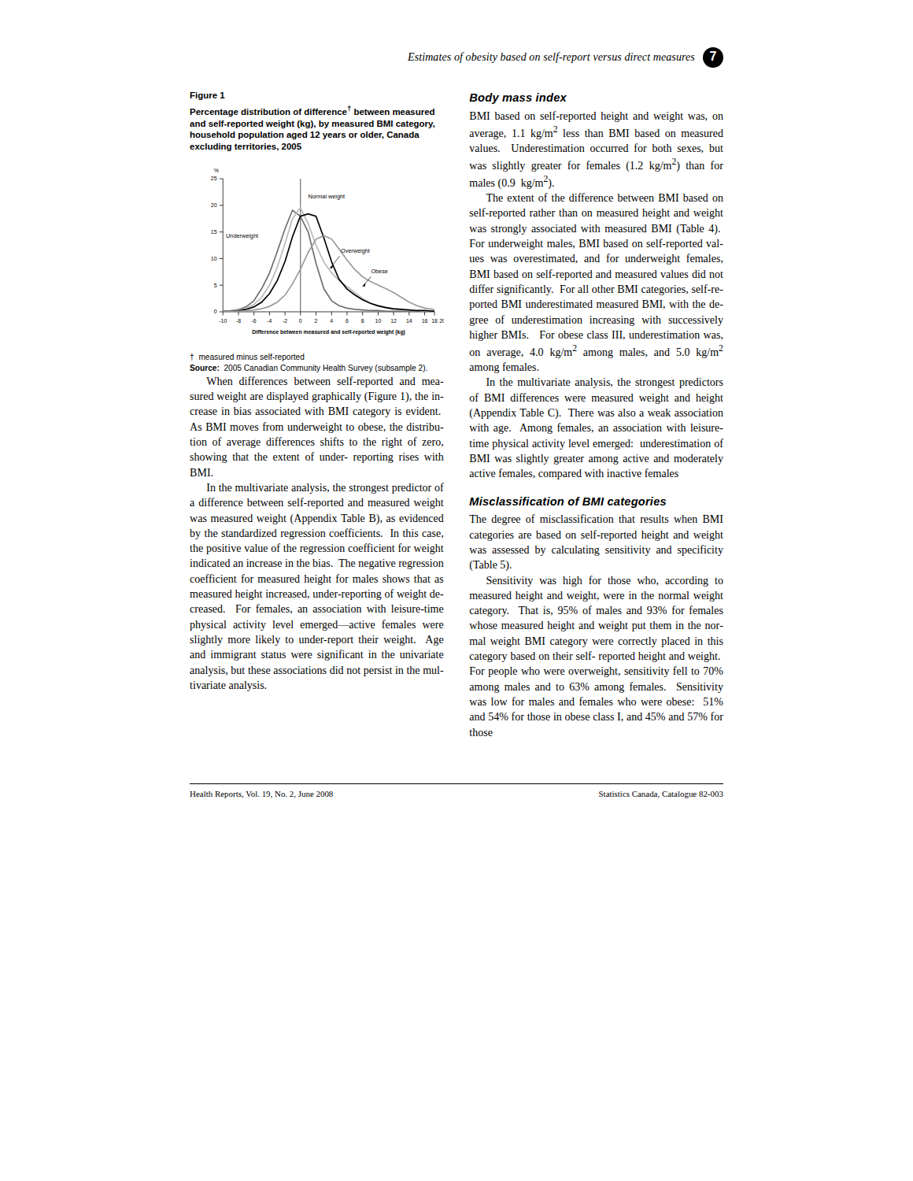Estimates of obesity based on self-report versus direct measures
7
Figure 1
Percentage distribution of difference† between measured and self-reported weight (kg), by measured BMI category, household population aged 12 years or older, Canada excluding territories, 2005
Axis geometry: x: -10 -> 55 px, 20 -> 405 px (scale: 12.8333 px per unit) y: 0 -> 250 px, 25 -> 30 px (scale: 8.8 px per percent) 0 5 10 15 20 25 % -10 -8 -6 -4 -2 0 2 4 6 8 10 12 14 16 18 20 Difference between measured and self-reported weight (kg) Normal weight Underweight Overweight Obese
† measured minus self-reported
Source: 2005 Canadian Community Health Survey (subsample 2).
When differences between self-reported and measured weight are displayed graphically (Figure 1), the increase in bias associated with BMI category is evident. As BMI moves from underweight to obese, the distribution of average differences shifts to the right of zero, showing that the extent of under- reporting rises with BMI.
In the multivariate analysis, the strongest predictor of a difference between self-reported and measured weight was measured weight (Appendix Table B), as evidenced by the standardized regression coefficients. In this case, the positive value of the regression coefficient for weight indicated an increase in the bias. The negative regression coefficient for measured height for males shows that as measured height increased, under-reporting of weight decreased. For females, an association with leisure-time physical activity level emerged—active females were slightly more likely to under-report their weight. Age and immigrant status were significant in the univariate analysis, but these associations did not persist in the multivariate analysis.
Body mass index
BMI based on self-reported height and weight was, on average, 1.1 kg/m2 less than BMI based on measured values. Underestimation occurred for both sexes, but was slightly greater for females (1.2 kg/m2) than for males (0.9 kg/m2).
The extent of the difference between BMI based on self-reported rather than on measured height and weight was strongly associated with measured BMI (Table 4). For underweight males, BMI based on self-reported values was overestimated, and for underweight females, BMI based on self-reported and measured values did not differ significantly. For all other BMI categories, self-reported BMI underestimated measured BMI, with the degree of underestimation increasing with successively higher BMIs. For obese class III, underestimation was, on average, 4.0 kg/m2 among males, and 5.0 kg/m2 among females.
In the multivariate analysis, the strongest predictors of BMI differences were measured weight and height (Appendix Table C). There was also a weak association with age. Among females, an association with leisure-time physical activity level emerged: underestimation of BMI was slightly greater among active and moderately active females, compared with inactive females
Misclassification of BMI categories
The degree of misclassification that results when BMI categories are based on self-reported height and weight was assessed by calculating sensitivity and specificity (Table 5).
Sensitivity was high for those who, according to measured height and weight, were in the normal weight category. That is, 95% of males and 93% for females whose measured height and weight put them in the normal weight BMI category were correctly placed in this category based on their self- reported height and weight. For people who were overweight, sensitivity fell to 70% among males and to 63% among females. Sensitivity was low for males and females who were obese: 51% and 54% for those in obese class I, and 45% and 57% for those
Health Reports, Vol. 19, No. 2, June 2008
Statistics Canada, Catalogue 82-003